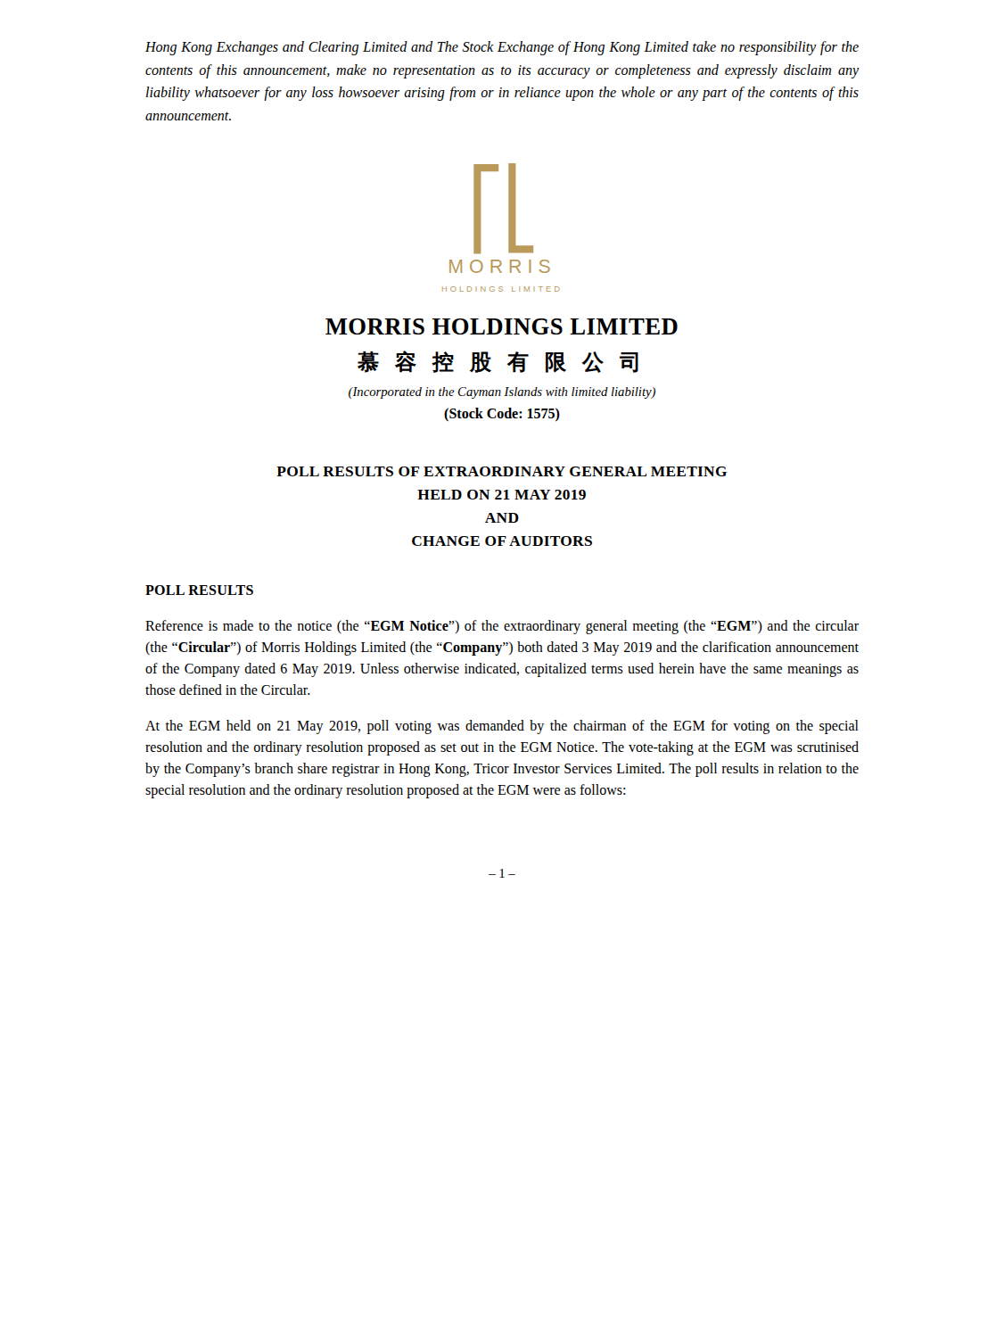Hong Kong Exchanges and Clearing Limited and The Stock Exchange of Hong Kong Limited take no responsibility for the contents of this announcement, make no representation as to its accuracy or completeness and expressly disclaim any liability whatsoever for any loss howsoever arising from or in reliance upon the whole or any part of the contents of this announcement.
⎡⎣
MORRIS
HOLDINGS LIMITED
MORRIS HOLDINGS LIMITED
慕 容 控 股 有 限 公 司
(Incorporated in the Cayman Islands with limited liability)
(Stock Code: 1575)
POLL RESULTS OF EXTRAORDINARY GENERAL MEETING
HELD ON 21 MAY 2019
AND
CHANGE OF AUDITORS
POLL RESULTS
Reference is made to the notice (the “EGM Notice”) of the extraordinary general meeting (the “EGM”) and the circular (the “Circular”) of Morris Holdings Limited (the “Company”) both dated 3 May 2019 and the clarification announcement of the Company dated 6 May 2019. Unless otherwise indicated, capitalized terms used herein have the same meanings as those defined in the Circular.
At the EGM held on 21 May 2019, poll voting was demanded by the chairman of the EGM for voting on the special resolution and the ordinary resolution proposed as set out in the EGM Notice. The vote-taking at the EGM was scrutinised by the Company’s branch share registrar in Hong Kong, Tricor Investor Services Limited. The poll results in relation to the special resolution and the ordinary resolution proposed at the EGM were as follows:
– 1 –